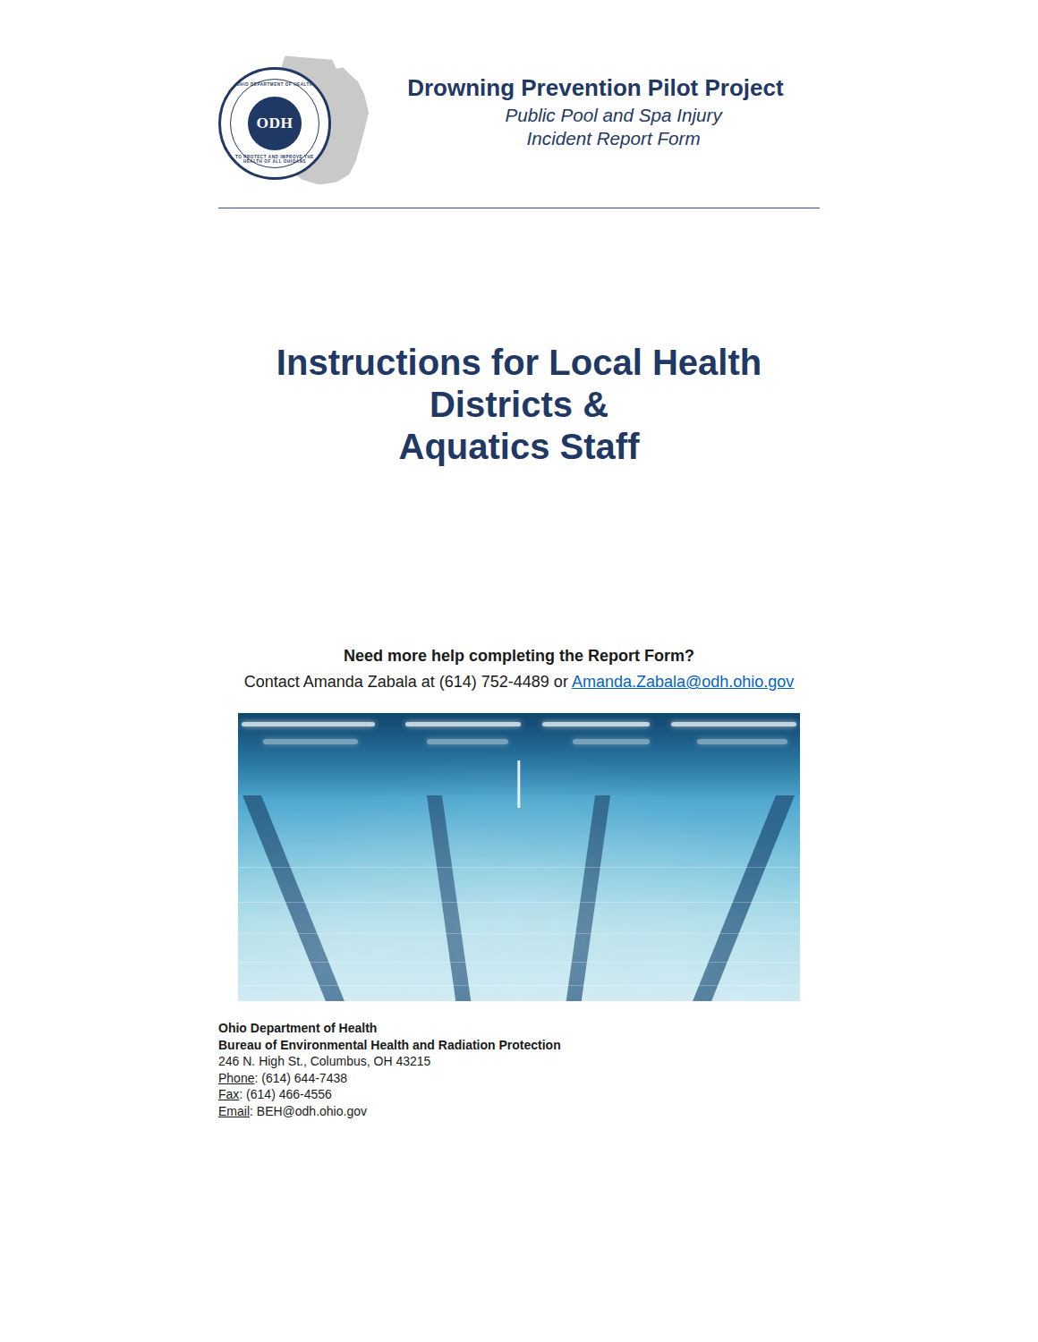Ohio Department of Health
ODH
To protect and improve the health of all Ohioans
Drowning Prevention Pilot Project
Public Pool and Spa Injury
Incident Report Form
Instructions for Local Health Districts &
Aquatics Staff
Need more help completing the Report Form? Contact Amanda Zabala at (614) 752-4489 or Amanda.Zabala@odh.ohio.gov
Ohio Department of Health
Bureau of Environmental Health and Radiation Protection
246 N. High St., Columbus, OH 43215
Phone: (614) 644-7438
Fax: (614) 466-4556
Email: BEH@odh.ohio.gov